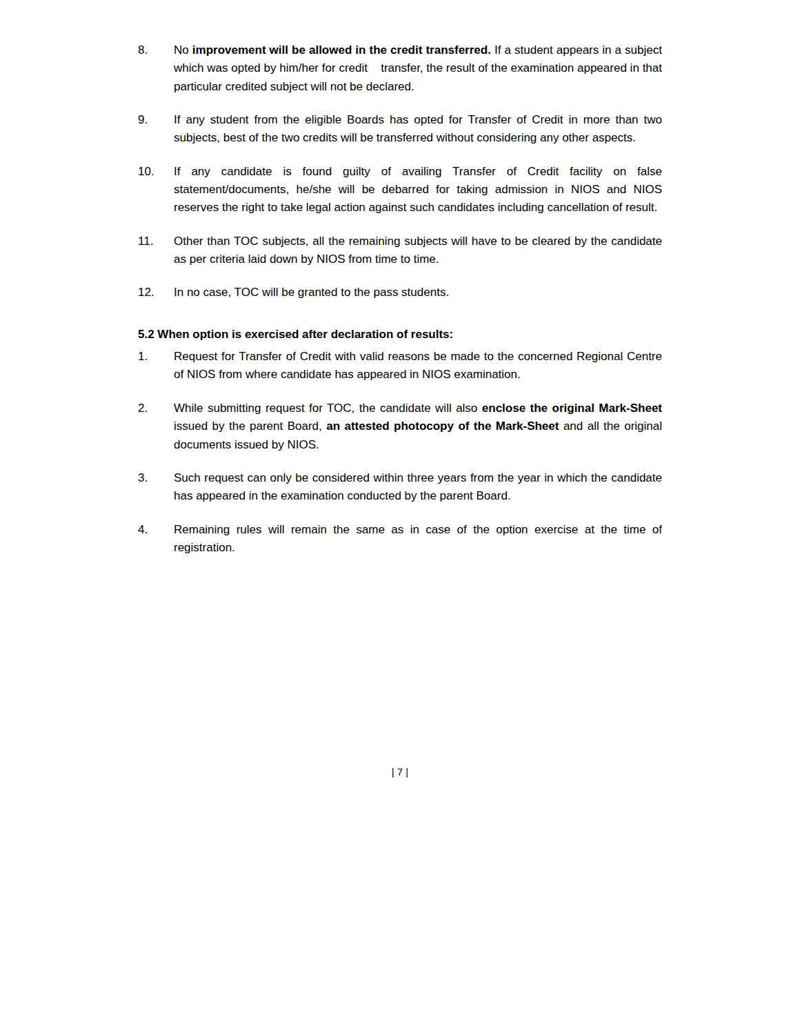No improvement will be allowed in the credit transferred. If a student appears in a subject which was opted by him/her for credit transfer, the result of the examination appeared in that particular credited subject will not be declared.
If any student from the eligible Boards has opted for Transfer of Credit in more than two subjects, best of the two credits will be transferred without considering any other aspects.
If any candidate is found guilty of availing Transfer of Credit facility on false statement/documents, he/she will be debarred for taking admission in NIOS and NIOS reserves the right to take legal action against such candidates including cancellation of result.
Other than TOC subjects, all the remaining subjects will have to be cleared by the candidate as per criteria laid down by NIOS from time to time.
In no case, TOC will be granted to the pass students.
5.2 When option is exercised after declaration of results:
Request for Transfer of Credit with valid reasons be made to the concerned Regional Centre of NIOS from where candidate has appeared in NIOS examination.
While submitting request for TOC, the candidate will also enclose the original Mark-Sheet issued by the parent Board, an attested photocopy of the Mark-Sheet and all the original documents issued by NIOS.
Such request can only be considered within three years from the year in which the candidate has appeared in the examination conducted by the parent Board.
Remaining rules will remain the same as in case of the option exercise at the time of registration.
| 7 |